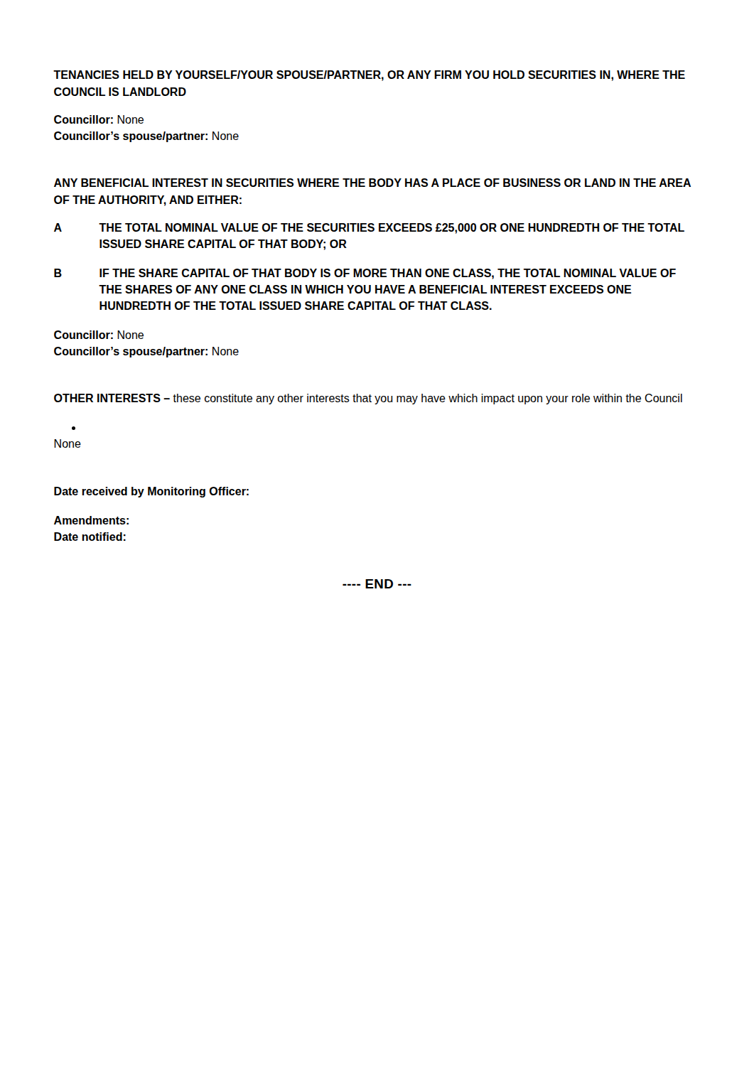Tenancies held by yourself/your spouse/partner, or any firm you hold securities in, where the Council is landlord
Councillor: None
Councillor’s spouse/partner: None
Any beneficial interest in securities where the body has a place of business or land in the area of the authority, and either:
a The total nominal value of the securities exceeds £25,000 or one hundredth of the total issued share capital of that body; or
b If the share capital of that body is of more than one class, the total nominal value of the shares of any one class in which you have a beneficial interest exceeds one hundredth of the total issued share capital of that class.
Councillor: None
Councillor’s spouse/partner: None
OTHER INTERESTS – these constitute any other interests that you may have which impact upon your role within the Council
None
Date received by Monitoring Officer:
Amendments:
Date notified:
---- END ---